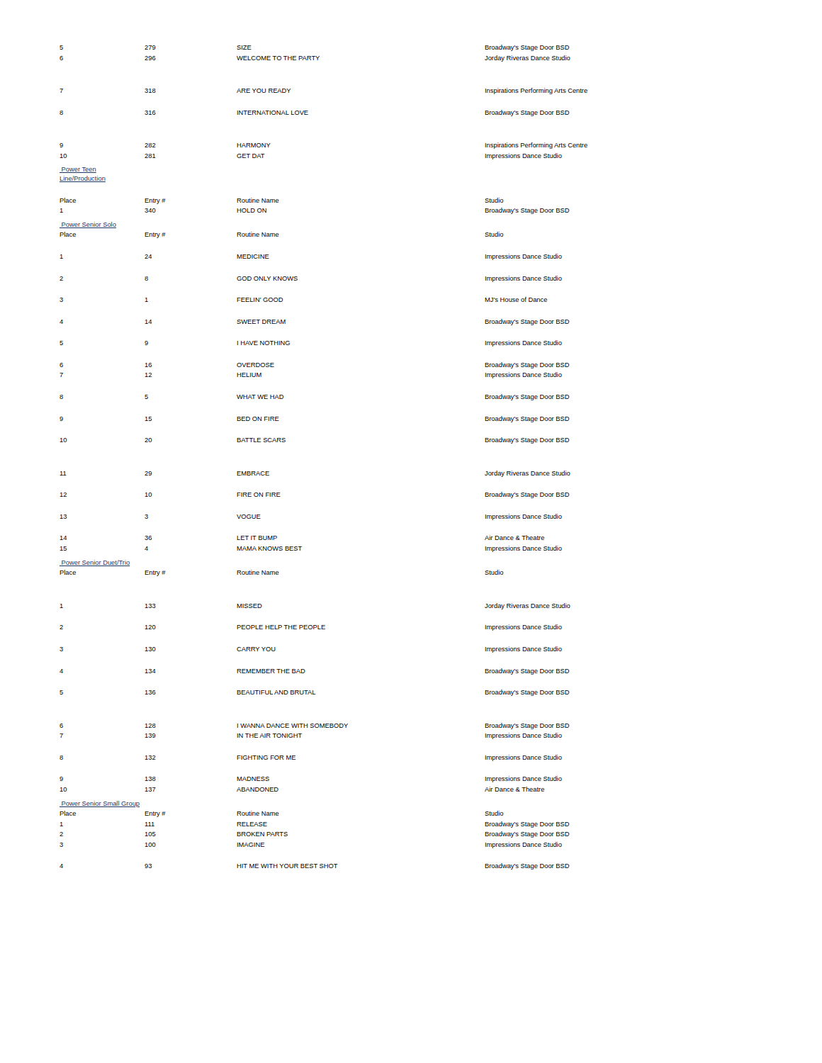| 5 | 279 | SIZE | Broadway's Stage Door BSD |
| 6 | 296 | WELCOME TO THE PARTY | Jorday Riveras Dance Studio |
| 7 | 318 | ARE YOU READY | Inspirations Performing Arts Centre |
| 8 | 316 | INTERNATIONAL LOVE | Broadway's Stage Door BSD |
| 9 | 282 | HARMONY | Inspirations Performing Arts Centre |
| 10 | 281 | GET DAT | Impressions Dance Studio |
| Power Teen Line/Production |
| Place | Entry # | Routine Name | Studio |
| 1 | 340 | HOLD ON | Broadway's Stage Door BSD |
| Power Senior Solo |
| Place | Entry # | Routine Name | Studio |
| 1 | 24 | MEDICINE | Impressions Dance Studio |
| 2 | 8 | GOD ONLY KNOWS | Impressions Dance Studio |
| 3 | 1 | FEELIN' GOOD | MJ's House of Dance |
| 4 | 14 | SWEET DREAM | Broadway's Stage Door BSD |
| 5 | 9 | I HAVE NOTHING | Impressions Dance Studio |
| 6 | 16 | OVERDOSE | Broadway's Stage Door BSD |
| 7 | 12 | HELIUM | Impressions Dance Studio |
| 8 | 5 | WHAT WE HAD | Broadway's Stage Door BSD |
| 9 | 15 | BED ON FIRE | Broadway's Stage Door BSD |
| 10 | 20 | BATTLE SCARS | Broadway's Stage Door BSD |
| 11 | 29 | EMBRACE | Jorday Riveras Dance Studio |
| 12 | 10 | FIRE ON FIRE | Broadway's Stage Door BSD |
| 13 | 3 | VOGUE | Impressions Dance Studio |
| 14 | 36 | LET IT BUMP | Air Dance & Theatre |
| 15 | 4 | MAMA KNOWS BEST | Impressions Dance Studio |
| Power Senior Duet/Trio |
| Place | Entry # | Routine Name | Studio |
| 1 | 133 | MISSED | Jorday Riveras Dance Studio |
| 2 | 120 | PEOPLE HELP THE PEOPLE | Impressions Dance Studio |
| 3 | 130 | CARRY YOU | Impressions Dance Studio |
| 4 | 134 | REMEMBER THE BAD | Broadway's Stage Door BSD |
| 5 | 136 | BEAUTIFUL AND BRUTAL | Broadway's Stage Door BSD |
| 6 | 128 | I WANNA DANCE WITH SOMEBODY | Broadway's Stage Door BSD |
| 7 | 139 | IN THE AIR TONIGHT | Impressions Dance Studio |
| 8 | 132 | FIGHTING FOR ME | Impressions Dance Studio |
| 9 | 138 | MADNESS | Impressions Dance Studio |
| 10 | 137 | ABANDONED | Air Dance & Theatre |
| Power Senior Small Group |
| Place | Entry # | Routine Name | Studio |
| 1 | 111 | RELEASE | Broadway's Stage Door BSD |
| 2 | 105 | BROKEN PARTS | Broadway's Stage Door BSD |
| 3 | 100 | IMAGINE | Impressions Dance Studio |
| 4 | 93 | HIT ME WITH YOUR BEST SHOT | Broadway's Stage Door BSD |